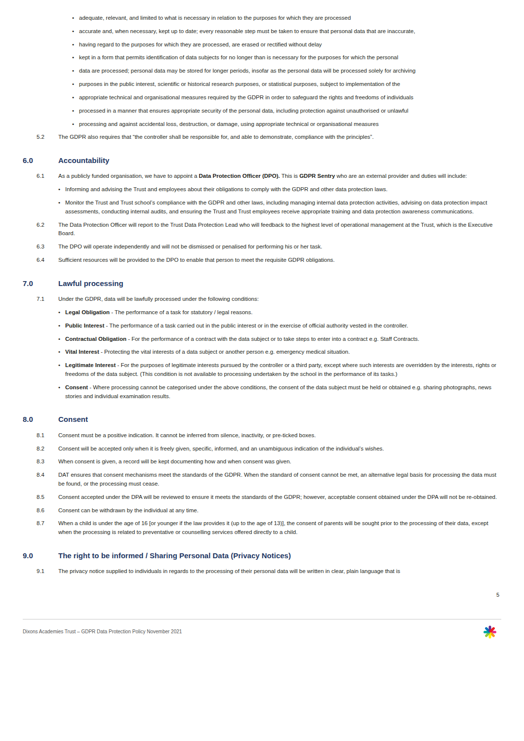adequate, relevant, and limited to what is necessary in relation to the purposes for which they are processed
accurate and, when necessary, kept up to date; every reasonable step must be taken to ensure that personal data that are inaccurate,
having regard to the purposes for which they are processed, are erased or rectified without delay
kept in a form that permits identification of data subjects for no longer than is necessary for the purposes for which the personal
data are processed; personal data may be stored for longer periods, insofar as the personal data will be processed solely for archiving
purposes in the public interest, scientific or historical research purposes, or statistical purposes, subject to implementation of the
appropriate technical and organisational measures required by the GDPR in order to safeguard the rights and freedoms of individuals
processed in a manner that ensures appropriate security of the personal data, including protection against unauthorised or unlawful
processing and against accidental loss, destruction, or damage, using appropriate technical or organisational measures
5.2
The GDPR also requires that “the controller shall be responsible for, and able to demonstrate, compliance with the principles”.
6.0 Accountability
6.1
As a publicly funded organisation, we have to appoint a Data Protection Officer (DPO). This is GDPR Sentry who are an external provider and duties will include:
Informing and advising the Trust and employees about their obligations to comply with the GDPR and other data protection laws.
Monitor the Trust and Trust school’s compliance with the GDPR and other laws, including managing internal data protection activities, advising on data protection impact assessments, conducting internal audits, and ensuring the Trust and Trust employees receive appropriate training and data protection awareness communications.
6.2
The Data Protection Officer will report to the Trust Data Protection Lead who will feedback to the highest level of operational management at the Trust, which is the Executive Board.
6.3
The DPO will operate independently and will not be dismissed or penalised for performing his or her task.
6.4
Sufficient resources will be provided to the DPO to enable that person to meet the requisite GDPR obligations.
7.0 Lawful processing
7.1
Under the GDPR, data will be lawfully processed under the following conditions:
Legal Obligation - The performance of a task for statutory / legal reasons.
Public Interest - The performance of a task carried out in the public interest or in the exercise of official authority vested in the controller.
Contractual Obligation - For the performance of a contract with the data subject or to take steps to enter into a contract e.g. Staff Contracts.
Vital Interest - Protecting the vital interests of a data subject or another person e.g. emergency medical situation.
Legitimate Interest - For the purposes of legitimate interests pursued by the controller or a third party, except where such interests are overridden by the interests, rights or freedoms of the data subject. (This condition is not available to processing undertaken by the school in the performance of its tasks.)
Consent - Where processing cannot be categorised under the above conditions, the consent of the data subject must be held or obtained e.g. sharing photographs, news stories and individual examination results.
8.0 Consent
8.1
Consent must be a positive indication. It cannot be inferred from silence, inactivity, or pre-ticked boxes.
8.2
Consent will be accepted only when it is freely given, specific, informed, and an unambiguous indication of the individual’s wishes.
8.3
When consent is given, a record will be kept documenting how and when consent was given.
8.4
DAT ensures that consent mechanisms meet the standards of the GDPR. When the standard of consent cannot be met, an alternative legal basis for processing the data must be found, or the processing must cease.
8.5
Consent accepted under the DPA will be reviewed to ensure it meets the standards of the GDPR; however, acceptable consent obtained under the DPA will not be re-obtained.
8.6
Consent can be withdrawn by the individual at any time.
8.7
When a child is under the age of 16 [or younger if the law provides it (up to the age of 13)], the consent of parents will be sought prior to the processing of their data, except when the processing is related to preventative or counselling services offered directly to a child.
9.0 The right to be informed / Sharing Personal Data (Privacy Notices)
9.1
The privacy notice supplied to individuals in regards to the processing of their personal data will be written in clear, plain language that is
5
Dixons Academies Trust – GDPR Data Protection Policy November 2021